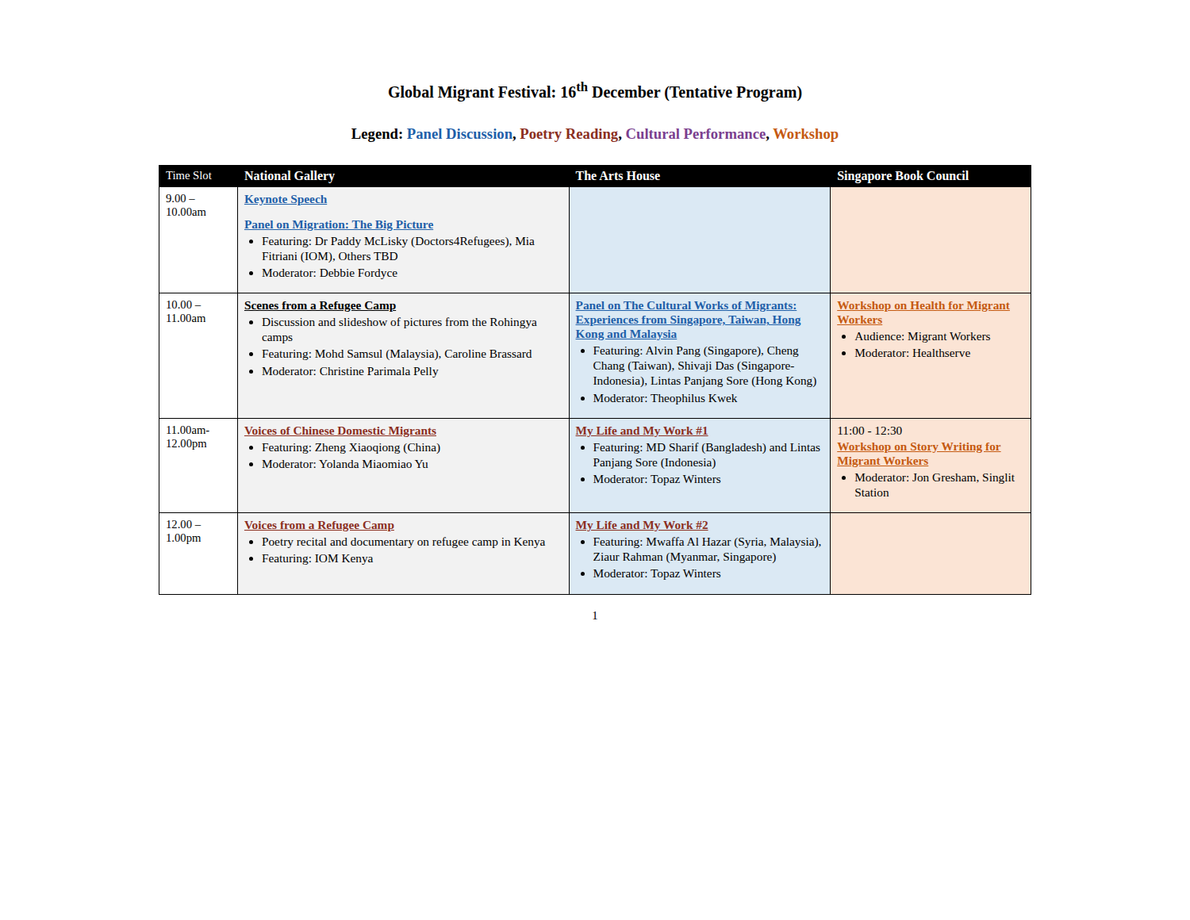Global Migrant Festival: 16th December (Tentative Program)
Legend: Panel Discussion, Poetry Reading, Cultural Performance, Workshop
| Time Slot | National Gallery | The Arts House | Singapore Book Council |
| --- | --- | --- | --- |
| 9.00 – 10.00am | Keynote Speech Panel on Migration: The Big Picture Featuring: Dr Paddy McLisky (Doctors4Refugees), Mia Fitriani (IOM), Others TBD Moderator: Debbie Fordyce | | |
| 10.00 – 11.00am | Scenes from a Refugee Camp Discussion and slideshow of pictures from the Rohingya camps Featuring: Mohd Samsul (Malaysia), Caroline Brassard Moderator: Christine Parimala Pelly | Panel on The Cultural Works of Migrants: Experiences from Singapore, Taiwan, Hong Kong and Malaysia Featuring: Alvin Pang (Singapore), Cheng Chang (Taiwan), Shivaji Das (Singapore- Indonesia), Lintas Panjang Sore (Hong Kong) Moderator: Theophilus Kwek | Workshop on Health for Migrant Workers Audience: Migrant Workers Moderator: Healthserve |
| 11.00am- 12.00pm | Voices of Chinese Domestic Migrants Featuring: Zheng Xiaoqiong (China) Moderator: Yolanda Miaomiao Yu | My Life and My Work #1 Featuring: MD Sharif (Bangladesh) and Lintas Panjang Sore (Indonesia) Moderator: Topaz Winters | 11:00 - 12:30 Workshop on Story Writing for Migrant Workers Moderator: Jon Gresham, Singlit Station |
| 12.00 – 1.00pm | Voices from a Refugee Camp Poetry recital and documentary on refugee camp in Kenya Featuring: IOM Kenya | My Life and My Work #2 Featuring: Mwaffa Al Hazar (Syria, Malaysia), Ziaur Rahman (Myanmar, Singapore) Moderator: Topaz Winters | |
1